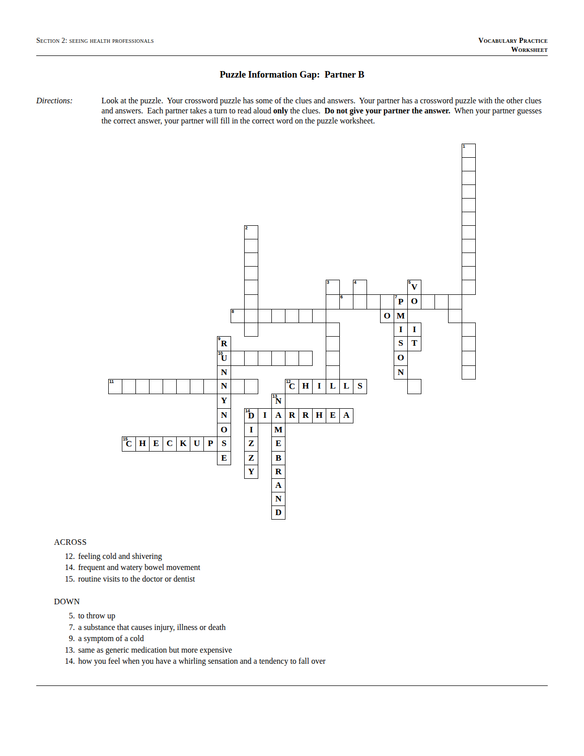Section 2: seeing health professionals
Vocabulary Practice
Worksheet
Puzzle Information Gap: Partner B
Directions
Look at the puzzle. Your crossword puzzle has some of the clues and answers. Your partner has a crossword puzzle with the other clues and answers. Each partner takes a turn to read aloud only the clues. Do not give your partner the answer. When your partner guesses the correct answer, your partner will fill in the correct word on the puzzle worksheet.
| | 1 | |
| | 2 | | | |
| | | | 3 | | 4 | | 5 V | | | |
| | | | | 6 | | | | 7 P | O | | | | |
| | 8 | | | | | | | | O | M | | | |
| | | | | | I | I | | | |
| | 9 R | | | | S | T | | | |
| | 10 U | | | | | | | | | | O | | | |
| | N | | | | N | | | |
| | 11 | | | | | | | | N | | | | | 12 C | H | I | L | L | S | | | |
| | Y | | 13 N | |
| | N | | 14 D | I | A | R | R | H | E | A | |
| | O | | I | | M | |
| | 15 C | H | E | C | K | U | P | S | | Z | | E | |
| | E | | Z | | B | |
| | Y | | R | |
| | A | |
| | N | |
| | D | |
ACROSS
12 feeling cold and shivering
14 frequent and watery bowel movement
15 routine visits to the doctor or dentist
DOWN
5 to throw up
7 a substance that causes injury, illness or death
9 a symptom of a cold
13 same as generic medication but more expensive
14 how you feel when you have a whirling sensation and a tendency to fall over